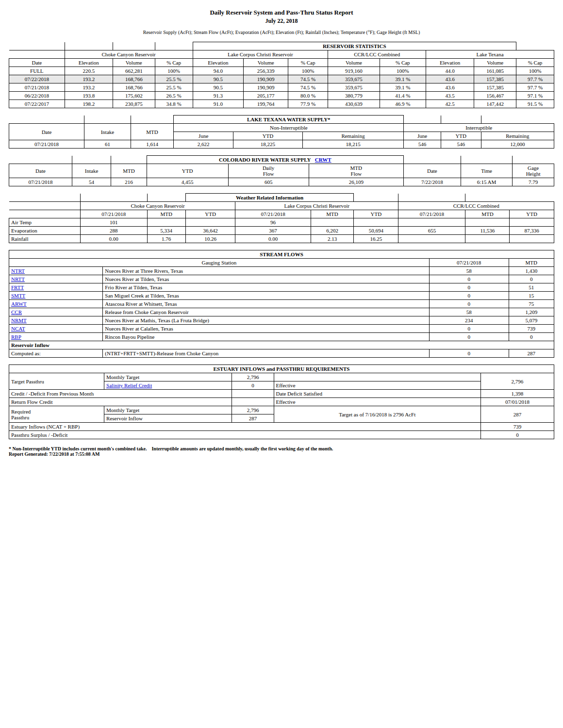Daily Reservoir System and Pass-Thru Status Report
July 22, 2018
Reservoir Supply (AcFt); Stream Flow (AcFt); Evaporation (AcFt); Elevation (Ft); Rainfall (Inches); Temperature (°F); Gage Height (ft MSL)
| | | | | RESERVOIR STATISTICS | |
| | Choke Canyon Reservoir | Lake Corpus Christi Reservoir | CCR/LCC Combined | Lake Texana |
| Date | Elevation | Volume | % Cap | Elevation | Volume | % Cap | Volume | % Cap | Elevation | Volume | % Cap |
| FULL | 220.5 | 662,281 | 100% | 94.0 | 256,339 | 100% | 919,160 | 100% | 44.0 | 161,085 | 100% |
| 07/22/2018 | 193.2 | 168,766 | 25.5 % | 90.5 | 190,909 | 74.5 % | 359,675 | 39.1 % | 43.6 | 157,385 | 97.7 % |
| 07/21/2018 | 193.2 | 168,766 | 25.5 % | 90.5 | 190,909 | 74.5 % | 359,675 | 39.1 % | 43.6 | 157,385 | 97.7 % |
| 06/22/2018 | 193.8 | 175,602 | 26.5 % | 91.3 | 205,177 | 80.0 % | 380,779 | 41.4 % | 43.5 | 156,467 | 97.1 % |
| 07/22/2017 | 198.2 | 230,875 | 34.8 % | 91.0 | 199,764 | 77.9 % | 430,639 | 46.9 % | 42.5 | 147,442 | 91.5 % |
| | | | LAKE TEXANA WATER SUPPLY* | | | |
| Date | Intake | MTD | Non-Interruptible | Interruptible |
| June | YTD | Remaining | June | YTD | Remaining |
| 07/21/2018 | 61 | 1,614 | 2,622 | 18,225 | 18,215 | 546 | 546 | 12,000 |
| | | | COLORADO RIVER WATER SUPPLY CRWT | | | |
| Date | Intake | MTD | YTD | Daily Flow | MTD Flow | Date | Time | Gage Height |
| 07/21/2018 | 54 | 216 | 4,455 | 605 | 26,109 | 7/22/2018 | 6:15 AM | 7.79 |
| | | | Weather Related Information | | | |
| | Choke Canyon Reservoir | Lake Corpus Christi Reservoir | CCR/LCC Combined |
| | 07/21/2018 | MTD | YTD | 07/21/2018 | MTD | YTD | 07/21/2018 | MTD | YTD |
| Air Temp | 101 | | | 96 | | | | | |
| Evaporation | 288 | 5,334 | 36,642 | 367 | 6,202 | 50,694 | 655 | 11,536 | 87,336 |
| Rainfall | 0.00 | 1.76 | 10.26 | 0.00 | 2.13 | 16.25 | | | |
| STREAM FLOWS |
| Gauging Station | 07/21/2018 | MTD |
| NTRT | Nueces River at Three Rivers, Texas | 58 | 1,430 |
| NRTT | Nueces River at Tilden, Texas | 0 | 0 |
| FRTT | Frio River at Tilden, Texas | 0 | 51 |
| SMTT | San Miguel Creek at Tilden, Texas | 0 | 15 |
| ARWT | Atascosa River at Whitsett, Texas | 0 | 75 |
| CCR | Release from Choke Canyon Reservoir | 58 | 1,209 |
| NRMT | Nueces River at Mathis, Texas (La Fruta Bridge) | 234 | 5,079 |
| NCAT | Nueces River at Calallen, Texas | 0 | 739 |
| RBP | Rincon Bayou Pipeline | 0 | 0 |
| Reservoir Inflow |
| Computed as: | (NTRT+FRTT+SMTT)-Release from Choke Canyon | 0 | 287 |
| ESTUARY INFLOWS and PASSTHRU REQUIREMENTS |
| Target Passthru | Monthly Target | 2,796 | | 2,796 |
| Salinity Relief Credit | 0 | Effective |
| Credit / -Deficit From Previous Month | | Date Deficit Satisfied | 1,398 |
| Return Flow Credit | | Effective | 07/01/2018 |
| Required Passthru | Monthly Target | 2,796 | Target as of 7/16/2018 is 2796 AcFt | 287 |
| Reservoir Inflow | 287 |
| Estuary Inflows (NCAT + RBP) | 739 |
| Passthru Surplus / -Deficit | 0 |
* Non-Interruptible YTD includes current month's combined take. Interruptible amounts are updated monthly, usually the first working day of the month.
Report Generated: 7/22/2018 at 7:55:08 AM